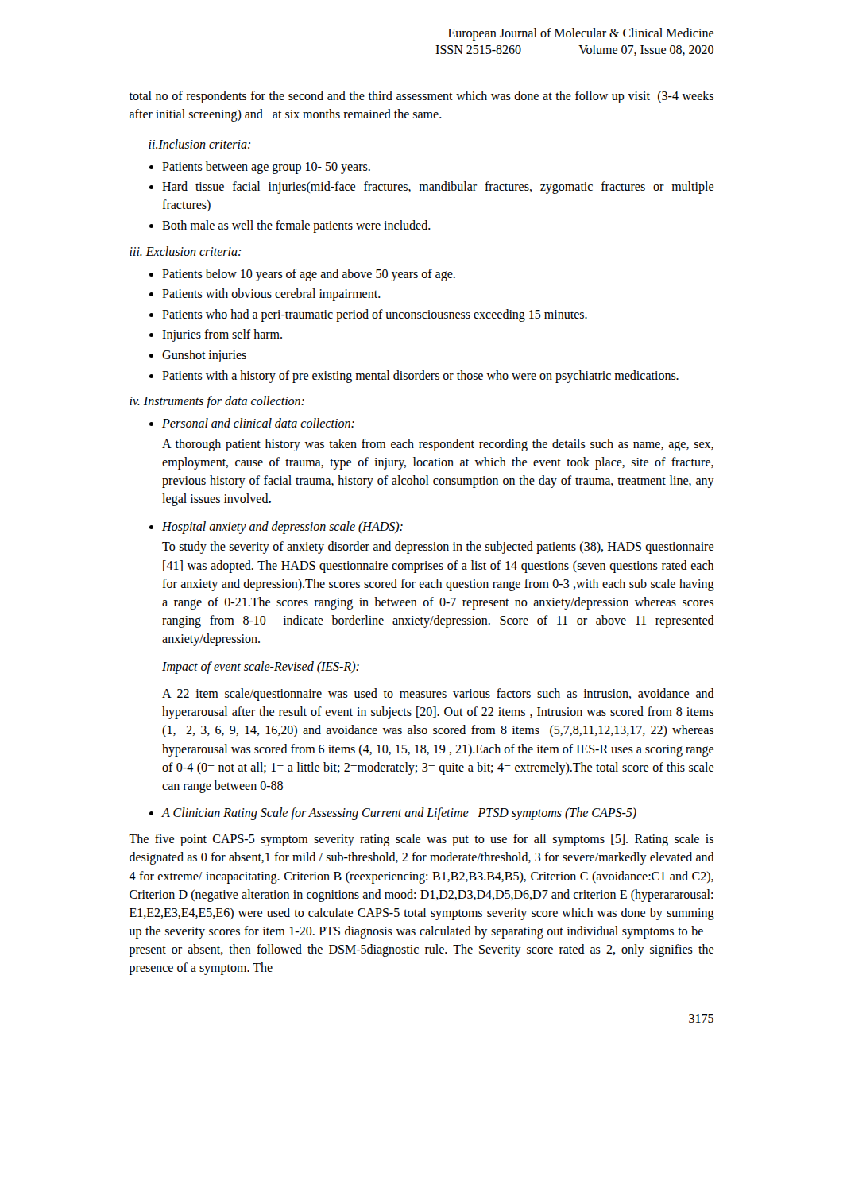European Journal of Molecular & Clinical Medicine ISSN 2515-8260 Volume 07, Issue 08, 2020
total no of respondents for the second and the third assessment which was done at the follow up visit (3-4 weeks after initial screening) and at six months remained the same.
ii.Inclusion criteria:
Patients between age group 10- 50 years.
Hard tissue facial injuries(mid-face fractures, mandibular fractures, zygomatic fractures or multiple fractures)
Both male as well the female patients were included.
iii. Exclusion criteria:
Patients below 10 years of age and above 50 years of age.
Patients with obvious cerebral impairment.
Patients who had a peri-traumatic period of unconsciousness exceeding 15 minutes.
Injuries from self harm.
Gunshot injuries
Patients with a history of pre existing mental disorders or those who were on psychiatric medications.
iv. Instruments for data collection:
Personal and clinical data collection:
A thorough patient history was taken from each respondent recording the details such as name, age, sex, employment, cause of trauma, type of injury, location at which the event took place, site of fracture, previous history of facial trauma, history of alcohol consumption on the day of trauma, treatment line, any legal issues involved.
Hospital anxiety and depression scale (HADS):
To study the severity of anxiety disorder and depression in the subjected patients (38), HADS questionnaire [41] was adopted. The HADS questionnaire comprises of a list of 14 questions (seven questions rated each for anxiety and depression).The scores scored for each question range from 0-3 ,with each sub scale having a range of 0-21.The scores ranging in between of 0-7 represent no anxiety/depression whereas scores ranging from 8-10 indicate borderline anxiety/depression. Score of 11 or above 11 represented anxiety/depression.
Impact of event scale-Revised (IES-R):
A 22 item scale/questionnaire was used to measures various factors such as intrusion, avoidance and hyperarousal after the result of event in subjects [20]. Out of 22 items , Intrusion was scored from 8 items (1, 2, 3, 6, 9, 14, 16,20) and avoidance was also scored from 8 items (5,7,8,11,12,13,17, 22) whereas hyperarousal was scored from 6 items (4, 10, 15, 18, 19 , 21).Each of the item of IES-R uses a scoring range of 0-4 (0= not at all; 1= a little bit; 2=moderately; 3= quite a bit; 4= extremely).The total score of this scale can range between 0-88
A Clinician Rating Scale for Assessing Current and Lifetime PTSD symptoms (The CAPS-5)
The five point CAPS-5 symptom severity rating scale was put to use for all symptoms [5]. Rating scale is designated as 0 for absent,1 for mild / sub-threshold, 2 for moderate/threshold, 3 for severe/markedly elevated and 4 for extreme/ incapacitating. Criterion B (reexperiencing: B1,B2,B3.B4,B5), Criterion C (avoidance:C1 and C2), Criterion D (negative alteration in cognitions and mood: D1,D2,D3,D4,D5,D6,D7 and criterion E (hyperararousal: E1,E2,E3,E4,E5,E6) were used to calculate CAPS-5 total symptoms severity score which was done by summing up the severity scores for item 1-20. PTS diagnosis was calculated by separating out individual symptoms to be present or absent, then followed the DSM-5diagnostic rule. The Severity score rated as 2, only signifies the presence of a symptom. The
3175